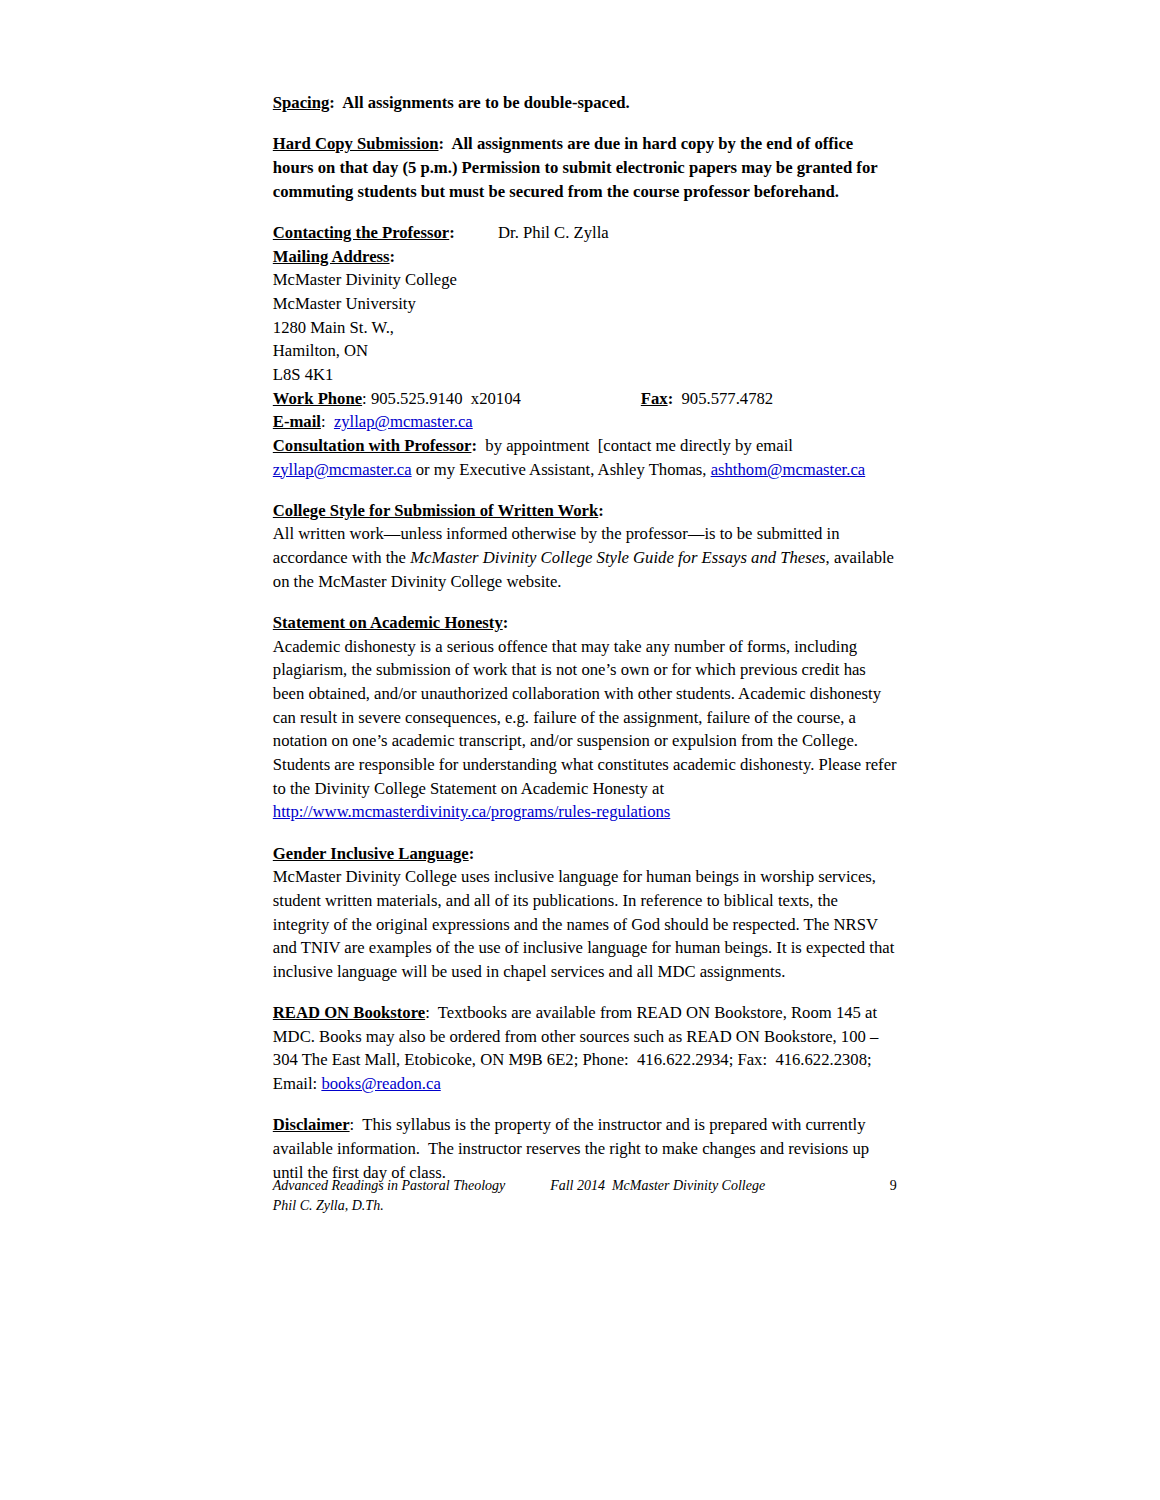Spacing: All assignments are to be double-spaced.
Hard Copy Submission: All assignments are due in hard copy by the end of office hours on that day (5 p.m.) Permission to submit electronic papers may be granted for commuting students but must be secured from the course professor beforehand.
Contacting the Professor: Dr. Phil C. Zylla
Mailing Address:
McMaster Divinity College
McMaster University
1280 Main St. W.,
Hamilton, ON
L8S 4K1
Work Phone: 905.525.9140 x20104 Fax: 905.577.4782
E-mail: zyllap@mcmaster.ca
Consultation with Professor: by appointment [contact me directly by email zyllap@mcmaster.ca or my Executive Assistant, Ashley Thomas, ashthom@mcmaster.ca
College Style for Submission of Written Work:
All written work—unless informed otherwise by the professor—is to be submitted in accordance with the McMaster Divinity College Style Guide for Essays and Theses, available on the McMaster Divinity College website.
Statement on Academic Honesty:
Academic dishonesty is a serious offence that may take any number of forms, including plagiarism, the submission of work that is not one’s own or for which previous credit has been obtained, and/or unauthorized collaboration with other students. Academic dishonesty can result in severe consequences, e.g. failure of the assignment, failure of the course, a notation on one’s academic transcript, and/or suspension or expulsion from the College.
Students are responsible for understanding what constitutes academic dishonesty. Please refer to the Divinity College Statement on Academic Honesty at
http://www.mcmasterdivinity.ca/programs/rules-regulations
Gender Inclusive Language:
McMaster Divinity College uses inclusive language for human beings in worship services, student written materials, and all of its publications. In reference to biblical texts, the integrity of the original expressions and the names of God should be respected. The NRSV and TNIV are examples of the use of inclusive language for human beings. It is expected that inclusive language will be used in chapel services and all MDC assignments.
READ ON Bookstore: Textbooks are available from READ ON Bookstore, Room 145 at MDC. Books may also be ordered from other sources such as READ ON Bookstore, 100 – 304 The East Mall, Etobicoke, ON M9B 6E2; Phone: 416.622.2934; Fax: 416.622.2308; Email: books@readon.ca
Disclaimer: This syllabus is the property of the instructor and is prepared with currently available information. The instructor reserves the right to make changes and revisions up until the first day of class.
9 Advanced Readings in Pastoral Theology Fall 2014 McMaster Divinity College Phil C. Zylla, D.Th.